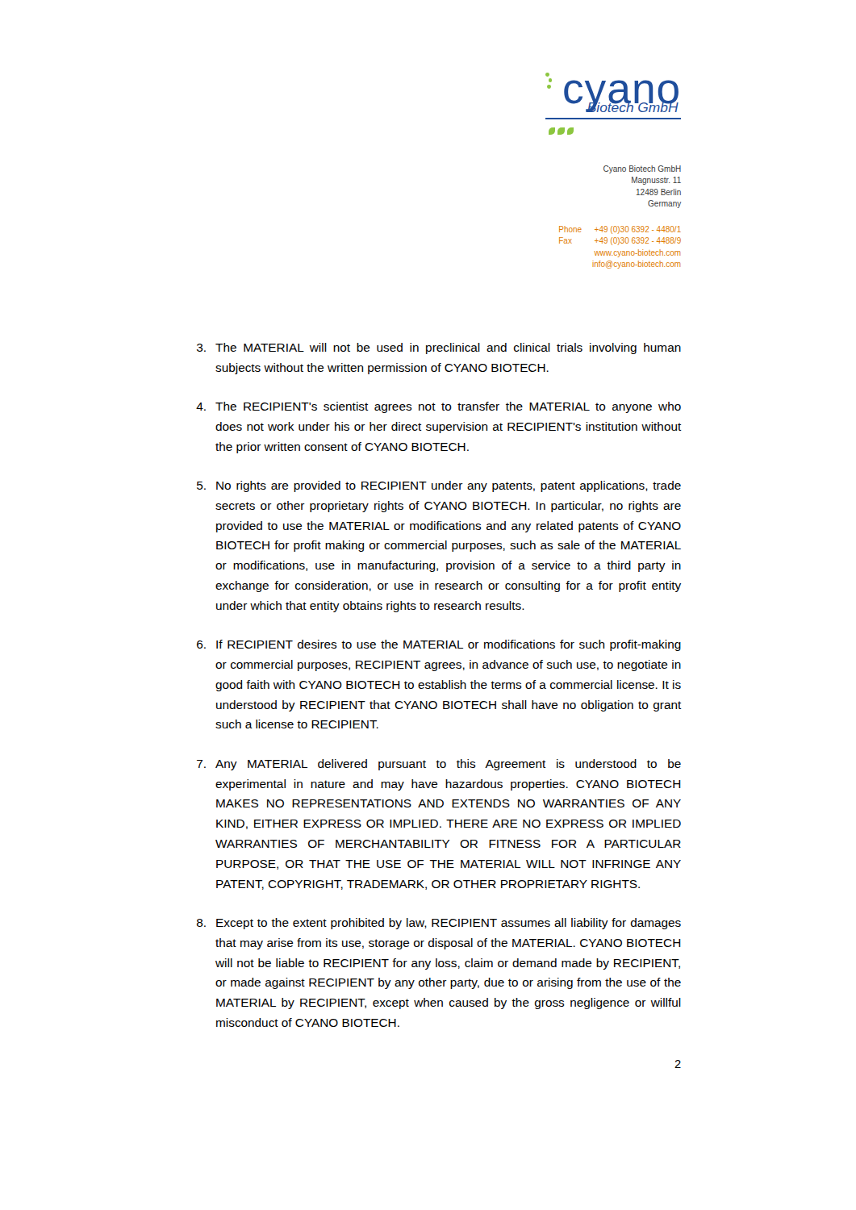cyano
Biotech GmbH
Cyano Biotech GmbH
Magnusstr. 11
12489 Berlin
Germany
Phone +49 (0)30 6392 - 4480/1
Fax +49 (0)30 6392 - 4488/9
www.cyano-biotech.com
info@cyano-biotech.com
The MATERIAL will not be used in preclinical and clinical trials involving human subjects without the written permission of CYANO BIOTECH.
The RECIPIENT's scientist agrees not to transfer the MATERIAL to anyone who does not work under his or her direct supervision at RECIPIENT's institution without the prior written consent of CYANO BIOTECH.
No rights are provided to RECIPIENT under any patents, patent applications, trade secrets or other proprietary rights of CYANO BIOTECH. In particular, no rights are provided to use the MATERIAL or modifications and any related patents of CYANO BIOTECH for profit making or commercial purposes, such as sale of the MATERIAL or modifications, use in manufacturing, provision of a service to a third party in exchange for consideration, or use in research or consulting for a for profit entity under which that entity obtains rights to research results.
If RECIPIENT desires to use the MATERIAL or modifications for such profit-making or commercial purposes, RECIPIENT agrees, in advance of such use, to negotiate in good faith with CYANO BIOTECH to establish the terms of a commercial license. It is understood by RECIPIENT that CYANO BIOTECH shall have no obligation to grant such a license to RECIPIENT.
Any MATERIAL delivered pursuant to this Agreement is understood to be experimental in nature and may have hazardous properties. CYANO BIOTECH MAKES NO REPRESENTATIONS AND EXTENDS NO WARRANTIES OF ANY KIND, EITHER EXPRESS OR IMPLIED. THERE ARE NO EXPRESS OR IMPLIED WARRANTIES OF MERCHANTABILITY OR FITNESS FOR A PARTICULAR PURPOSE, OR THAT THE USE OF THE MATERIAL WILL NOT INFRINGE ANY PATENT, COPYRIGHT, TRADEMARK, OR OTHER PROPRIETARY RIGHTS.
Except to the extent prohibited by law, RECIPIENT assumes all liability for damages that may arise from its use, storage or disposal of the MATERIAL. CYANO BIOTECH will not be liable to RECIPIENT for any loss, claim or demand made by RECIPIENT, or made against RECIPIENT by any other party, due to or arising from the use of the MATERIAL by RECIPIENT, except when caused by the gross negligence or willful misconduct of CYANO BIOTECH.
2